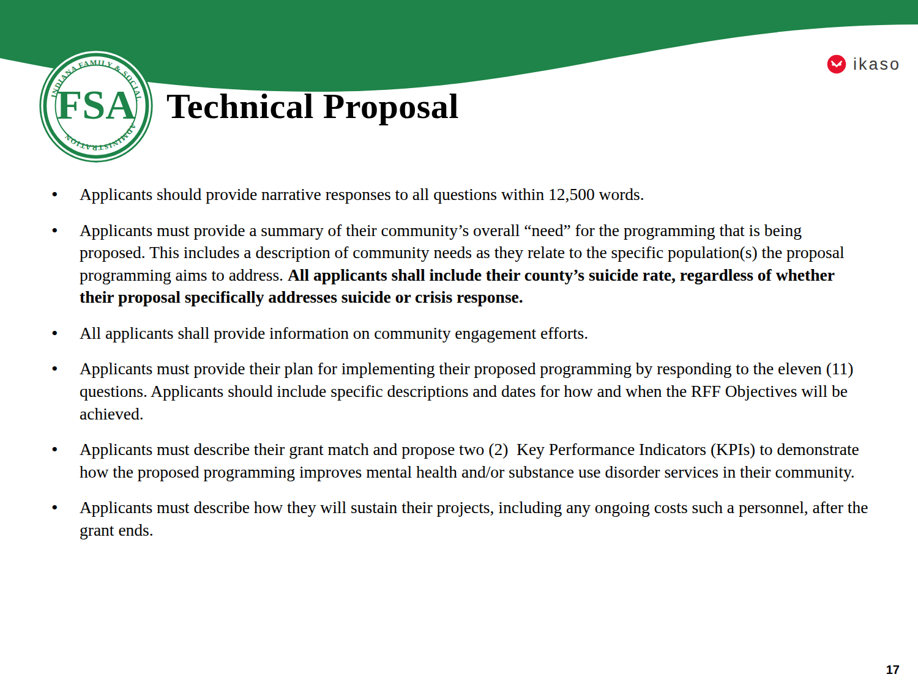INDIANA FAMILY & SOCIAL SERVICES ADMINISTRATION FSA
ikaso
Technical Proposal
Applicants should provide narrative responses to all questions within 12,500 words.
Applicants must provide a summary of their community’s overall “need” for the programming that is being proposed. This includes a description of community needs as they relate to the specific population(s) the proposal programming aims to address. All applicants shall include their county’s suicide rate, regardless of whether their proposal specifically addresses suicide or crisis response.
All applicants shall provide information on community engagement efforts.
Applicants must provide their plan for implementing their proposed programming by responding to the eleven (11) questions. Applicants should include specific descriptions and dates for how and when the RFF Objectives will be achieved.
Applicants must describe their grant match and propose two (2) Key Performance Indicators (KPIs) to demonstrate how the proposed programming improves mental health and/or substance use disorder services in their community.
Applicants must describe how they will sustain their projects, including any ongoing costs such a personnel, after the grant ends.
17